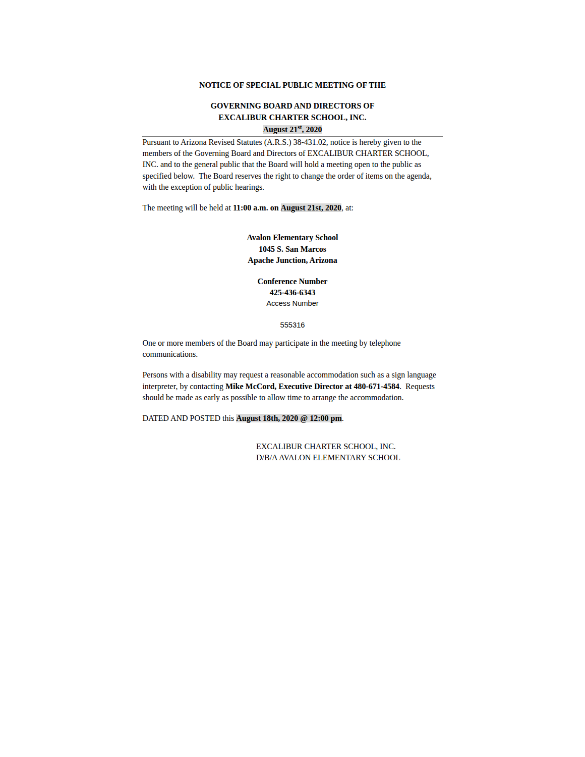NOTICE OF SPECIAL PUBLIC MEETING OF THE
GOVERNING BOARD AND DIRECTORS OF
EXCALIBUR CHARTER SCHOOL, INC.
August 21st, 2020
Pursuant to Arizona Revised Statutes (A.R.S.) 38-431.02, notice is hereby given to the members of the Governing Board and Directors of EXCALIBUR CHARTER SCHOOL, INC. and to the general public that the Board will hold a meeting open to the public as specified below. The Board reserves the right to change the order of items on the agenda, with the exception of public hearings.
The meeting will be held at 11:00 a.m. on August 21st, 2020, at:
Avalon Elementary School
1045 S. San Marcos
Apache Junction, Arizona
Conference Number
425-436-6343
Access Number
555316
One or more members of the Board may participate in the meeting by telephone communications.
Persons with a disability may request a reasonable accommodation such as a sign language interpreter, by contacting Mike McCord, Executive Director at 480-671-4584. Requests should be made as early as possible to allow time to arrange the accommodation.
DATED AND POSTED this August 18th, 2020 @ 12:00 pm.
EXCALIBUR CHARTER SCHOOL, INC.
D/B/A AVALON ELEMENTARY SCHOOL